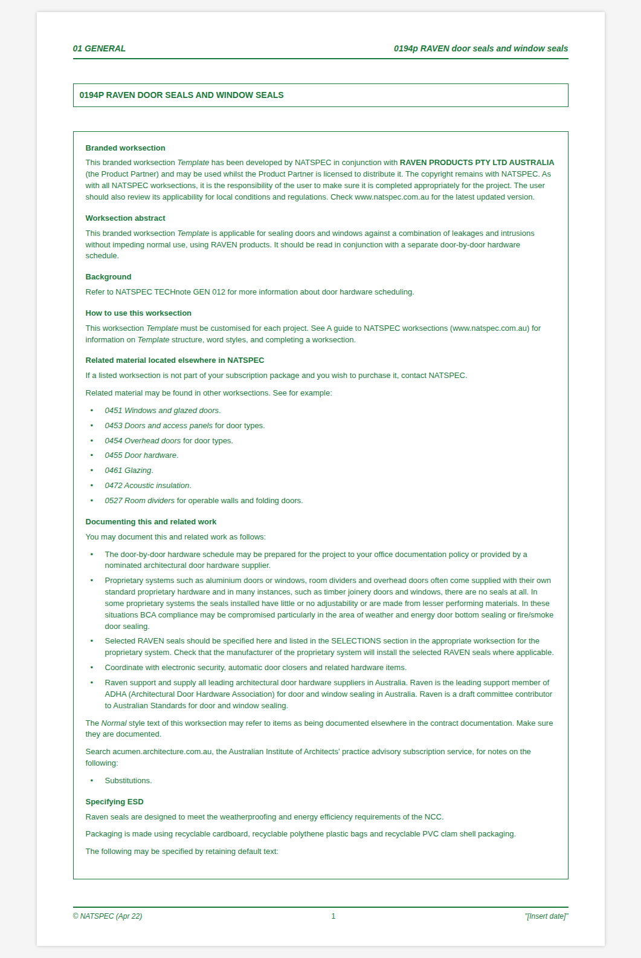01 GENERAL
0194p RAVEN door seals and window seals
0194P RAVEN DOOR SEALS AND WINDOW SEALS
Branded worksection
This branded worksection Template has been developed by NATSPEC in conjunction with RAVEN PRODUCTS PTY LTD AUSTRALIA (the Product Partner) and may be used whilst the Product Partner is licensed to distribute it. The copyright remains with NATSPEC. As with all NATSPEC worksections, it is the responsibility of the user to make sure it is completed appropriately for the project. The user should also review its applicability for local conditions and regulations. Check www.natspec.com.au for the latest updated version.
Worksection abstract
This branded worksection Template is applicable for sealing doors and windows against a combination of leakages and intrusions without impeding normal use, using RAVEN products. It should be read in conjunction with a separate door-by-door hardware schedule.
Background
Refer to NATSPEC TECHnote GEN 012 for more information about door hardware scheduling.
How to use this worksection
This worksection Template must be customised for each project. See A guide to NATSPEC worksections (www.natspec.com.au) for information on Template structure, word styles, and completing a worksection.
Related material located elsewhere in NATSPEC
If a listed worksection is not part of your subscription package and you wish to purchase it, contact NATSPEC.
Related material may be found in other worksections. See for example:
0451 Windows and glazed doors.
0453 Doors and access panels for door types.
0454 Overhead doors for door types.
0455 Door hardware.
0461 Glazing.
0472 Acoustic insulation.
0527 Room dividers for operable walls and folding doors.
Documenting this and related work
You may document this and related work as follows:
The door-by-door hardware schedule may be prepared for the project to your office documentation policy or provided by a nominated architectural door hardware supplier.
Proprietary systems such as aluminium doors or windows, room dividers and overhead doors often come supplied with their own standard proprietary hardware and in many instances, such as timber joinery doors and windows, there are no seals at all. In some proprietary systems the seals installed have little or no adjustability or are made from lesser performing materials. In these situations BCA compliance may be compromised particularly in the area of weather and energy door bottom sealing or fire/smoke door sealing.
Selected RAVEN seals should be specified here and listed in the SELECTIONS section in the appropriate worksection for the proprietary system. Check that the manufacturer of the proprietary system will install the selected RAVEN seals where applicable.
Coordinate with electronic security, automatic door closers and related hardware items.
Raven support and supply all leading architectural door hardware suppliers in Australia. Raven is the leading support member of ADHA (Architectural Door Hardware Association) for door and window sealing in Australia. Raven is a draft committee contributor to Australian Standards for door and window sealing.
The Normal style text of this worksection may refer to items as being documented elsewhere in the contract documentation. Make sure they are documented.
Search acumen.architecture.com.au, the Australian Institute of Architects' practice advisory subscription service, for notes on the following:
Substitutions.
Specifying ESD
Raven seals are designed to meet the weatherproofing and energy efficiency requirements of the NCC.
Packaging is made using recyclable cardboard, recyclable polythene plastic bags and recyclable PVC clam shell packaging.
The following may be specified by retaining default text:
© NATSPEC (Apr 22)
1
"[Insert date]"